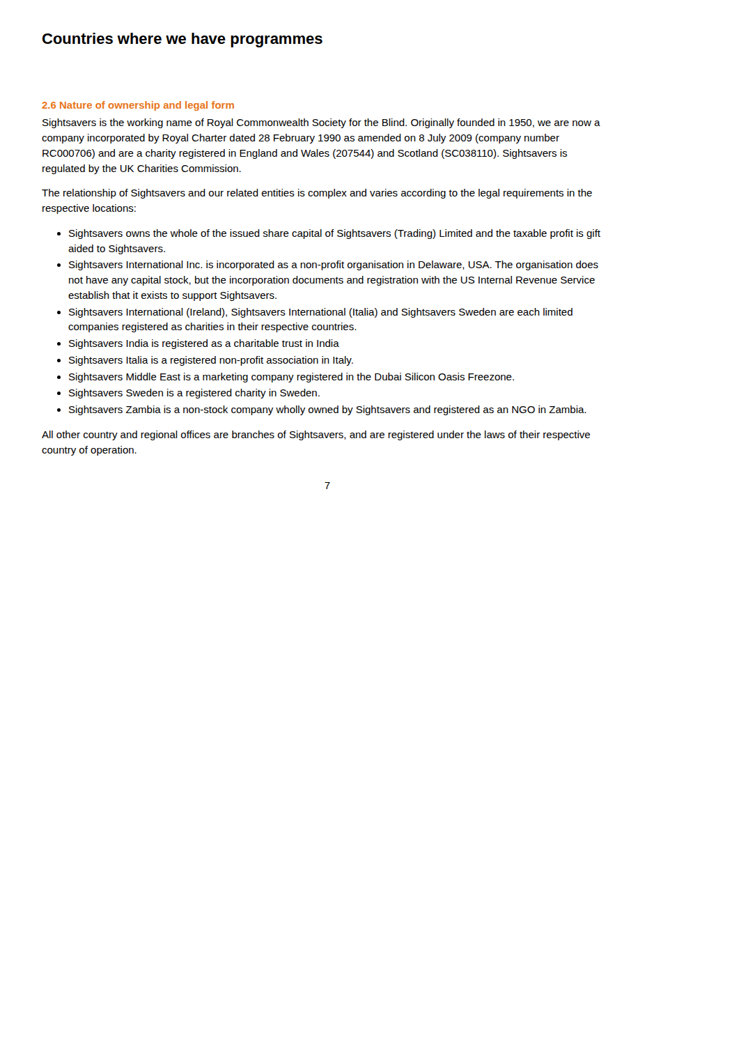Countries where we have programmes
2.6 Nature of ownership and legal form
Sightsavers is the working name of Royal Commonwealth Society for the Blind. Originally founded in 1950, we are now a company incorporated by Royal Charter dated 28 February 1990 as amended on 8 July 2009 (company number RC000706) and are a charity registered in England and Wales (207544) and Scotland (SC038110). Sightsavers is regulated by the UK Charities Commission.
The relationship of Sightsavers and our related entities is complex and varies according to the legal requirements in the respective locations:
Sightsavers owns the whole of the issued share capital of Sightsavers (Trading) Limited and the taxable profit is gift aided to Sightsavers.
Sightsavers International Inc. is incorporated as a non-profit organisation in Delaware, USA. The organisation does not have any capital stock, but the incorporation documents and registration with the US Internal Revenue Service establish that it exists to support Sightsavers.
Sightsavers International (Ireland), Sightsavers International (Italia) and Sightsavers Sweden are each limited companies registered as charities in their respective countries.
Sightsavers India is registered as a charitable trust in India
Sightsavers Italia is a registered non-profit association in Italy.
Sightsavers Middle East is a marketing company registered in the Dubai Silicon Oasis Freezone.
Sightsavers Sweden is a registered charity in Sweden.
Sightsavers Zambia is a non-stock company wholly owned by Sightsavers and registered as an NGO in Zambia.
All other country and regional offices are branches of Sightsavers, and are registered under the laws of their respective country of operation.
7